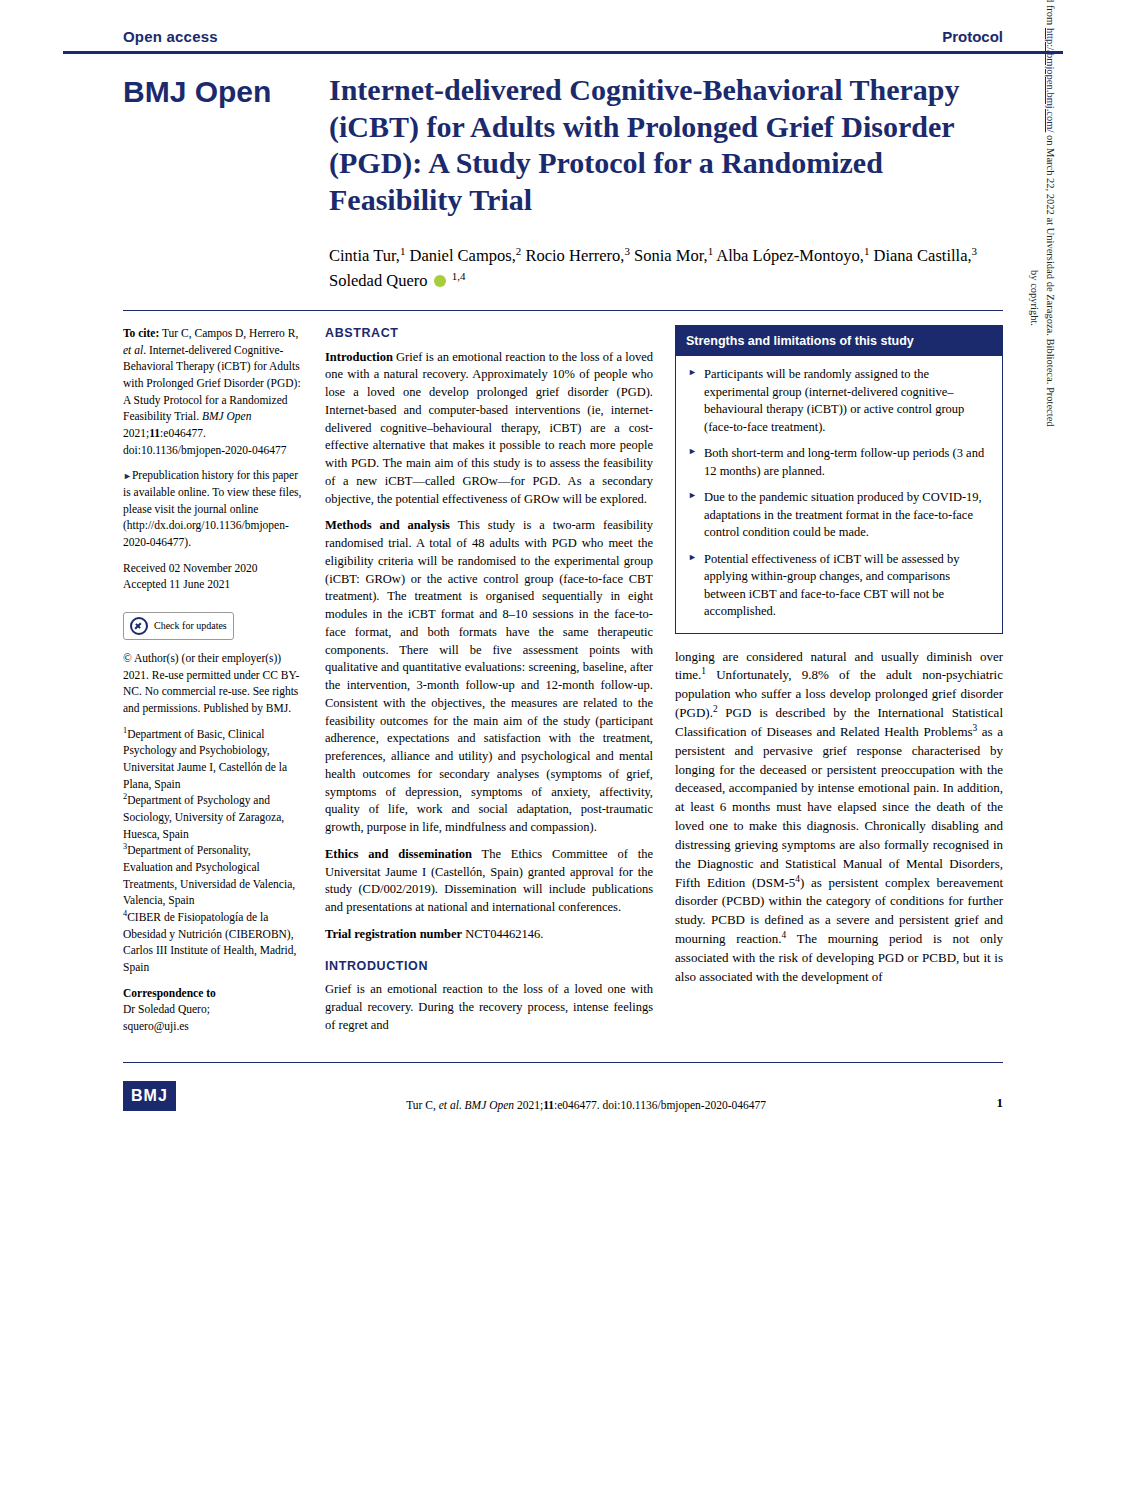BMJ Open: first published as 10.1136/bmjopen-2020-046477 on 6 July 2021. Downloaded from http://bmjopen.bmj.com/ on March 22, 2022 at Universidad de Zaragoza. Biblioteca. Protected
by copyright.
Open access
Protocol
BMJ Open
Internet-delivered Cognitive-Behavioral Therapy (iCBT) for Adults with Prolonged Grief Disorder (PGD): A Study Protocol for a Randomized Feasibility Trial
Cintia Tur,1 Daniel Campos,2 Rocio Herrero,3 Sonia Mor,1 Alba López-Montoyo,1 Diana Castilla,3 Soledad Quero 1,4
To cite: Tur C, Campos D, Herrero R, et al. Internet-delivered Cognitive-Behavioral Therapy (iCBT) for Adults with Prolonged Grief Disorder (PGD): A Study Protocol for a Randomized Feasibility Trial. BMJ Open 2021;11:e046477. doi:10.1136/bmjopen-2020-046477
Prepublication history for this paper is available online. To view these files, please visit the journal online (http://dx.doi.org/10.1136/bmjopen-2020-046477).
Received 02 November 2020
Accepted 11 June 2021
Check for updates
© Author(s) (or their employer(s)) 2021. Re-use permitted under CC BY-NC. No commercial re-use. See rights and permissions. Published by BMJ.
1Department of Basic, Clinical Psychology and Psychobiology, Universitat Jaume I, Castellón de la Plana, Spain
2Department of Psychology and Sociology, University of Zaragoza, Huesca, Spain
3Department of Personality, Evaluation and Psychological Treatments, Universidad de Valencia, Valencia, Spain
4CIBER de Fisiopatología de la Obesidad y Nutrición (CIBEROBN), Carlos III Institute of Health, Madrid, Spain
Correspondence to
Dr Soledad Quero;
squero@uji.es
ABSTRACT
Introduction Grief is an emotional reaction to the loss of a loved one with a natural recovery. Approximately 10% of people who lose a loved one develop prolonged grief disorder (PGD). Internet-based and computer-based interventions (ie, internet-delivered cognitive–behavioural therapy, iCBT) are a cost-effective alternative that makes it possible to reach more people with PGD. The main aim of this study is to assess the feasibility of a new iCBT—called GROw—for PGD. As a secondary objective, the potential effectiveness of GROw will be explored.
Methods and analysis This study is a two-arm feasibility randomised trial. A total of 48 adults with PGD who meet the eligibility criteria will be randomised to the experimental group (iCBT: GROw) or the active control group (face-to-face CBT treatment). The treatment is organised sequentially in eight modules in the iCBT format and 8–10 sessions in the face-to-face format, and both formats have the same therapeutic components. There will be five assessment points with qualitative and quantitative evaluations: screening, baseline, after the intervention, 3-month follow-up and 12-month follow-up. Consistent with the objectives, the measures are related to the feasibility outcomes for the main aim of the study (participant adherence, expectations and satisfaction with the treatment, preferences, alliance and utility) and psychological and mental health outcomes for secondary analyses (symptoms of grief, symptoms of depression, symptoms of anxiety, affectivity, quality of life, work and social adaptation, post-traumatic growth, purpose in life, mindfulness and compassion).
Ethics and dissemination The Ethics Committee of the Universitat Jaume I (Castellón, Spain) granted approval for the study (CD/002/2019). Dissemination will include publications and presentations at national and international conferences.
Trial registration number NCT04462146.
INTRODUCTION
Grief is an emotional reaction to the loss of a loved one with gradual recovery. During the recovery process, intense feelings of regret and
Strengths and limitations of this study
Participants will be randomly assigned to the experimental group (internet-delivered cognitive–behavioural therapy (iCBT)) or active control group (face-to-face treatment).
Both short-term and long-term follow-up periods (3 and 12 months) are planned.
Due to the pandemic situation produced by COVID-19, adaptations in the treatment format in the face-to-face control condition could be made.
Potential effectiveness of iCBT will be assessed by applying within-group changes, and comparisons between iCBT and face-to-face CBT will not be accomplished.
longing are considered natural and usually diminish over time.1 Unfortunately, 9.8% of the adult non-psychiatric population who suffer a loss develop prolonged grief disorder (PGD).2 PGD is described by the International Statistical Classification of Diseases and Related Health Problems3 as a persistent and pervasive grief response characterised by longing for the deceased or persistent preoccupation with the deceased, accompanied by intense emotional pain. In addition, at least 6 months must have elapsed since the death of the loved one to make this diagnosis. Chronically disabling and distressing grieving symptoms are also formally recognised in the Diagnostic and Statistical Manual of Mental Disorders, Fifth Edition (DSM-54) as persistent complex bereavement disorder (PCBD) within the category of conditions for further study. PCBD is defined as a severe and persistent grief and mourning reaction.4 The mourning period is not only associated with the risk of developing PGD or PCBD, but it is also associated with the development of
BMJ
Tur C, et al. BMJ Open 2021;11:e046477. doi:10.1136/bmjopen-2020-046477
1